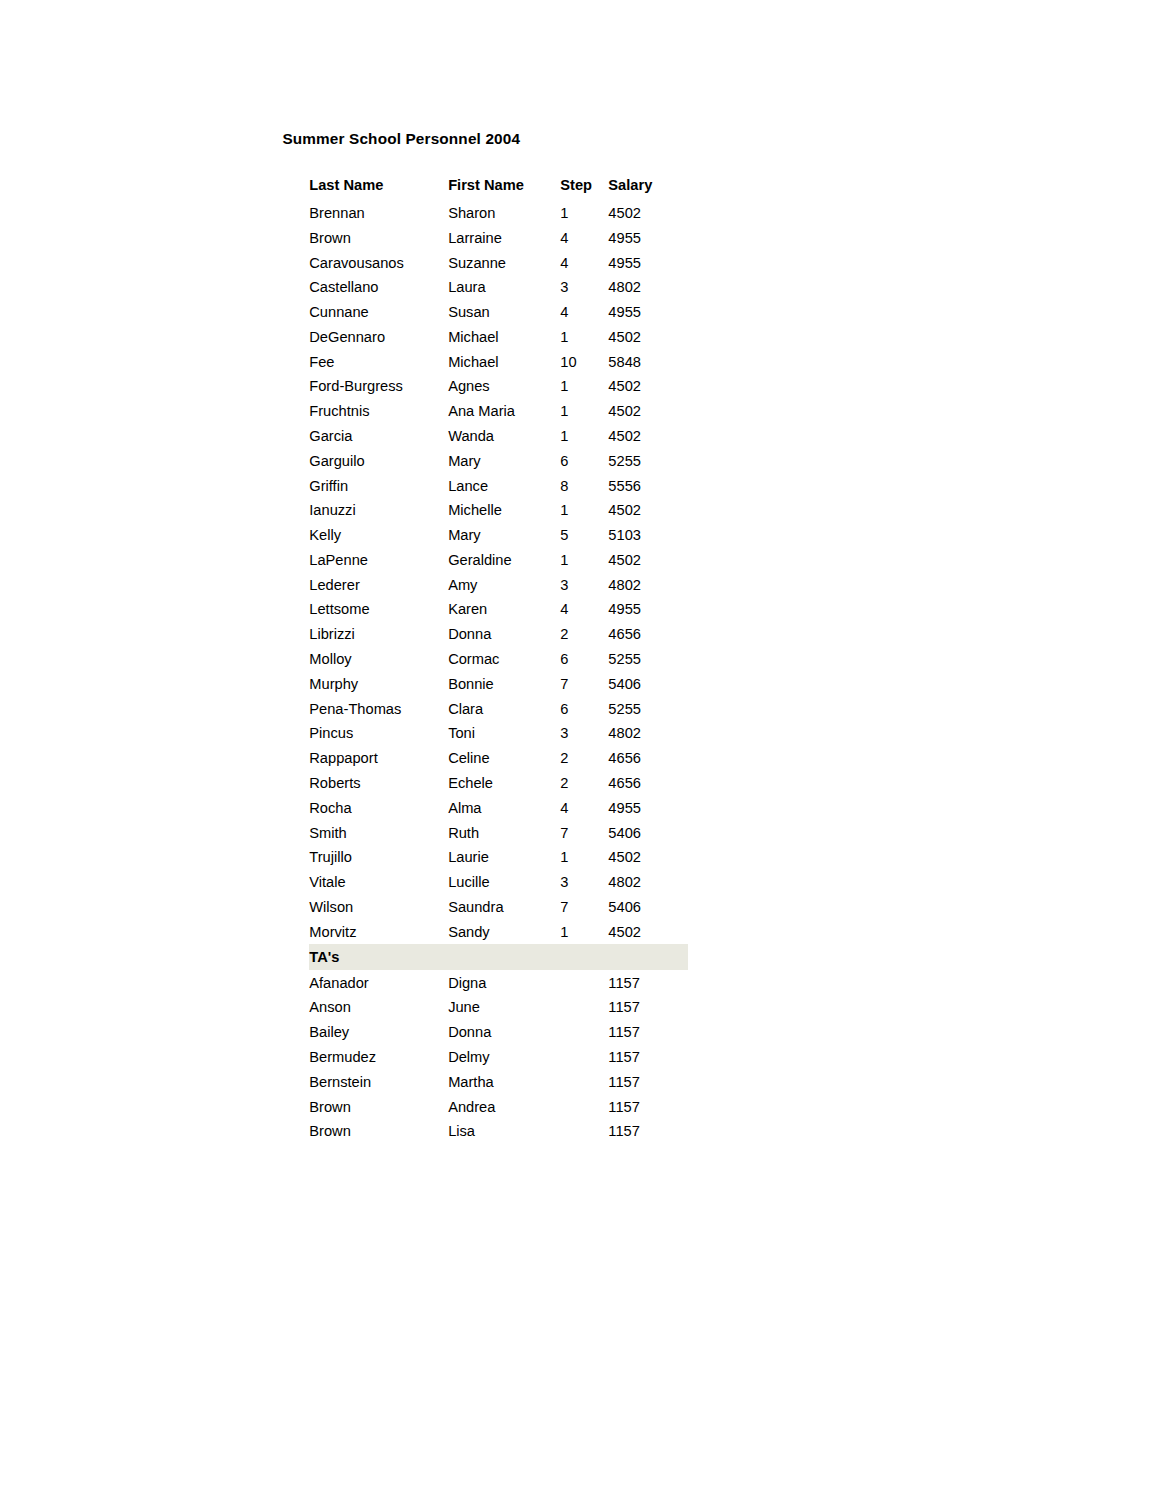Summer School Personnel 2004
| Last Name | First Name | Step | Salary |
| --- | --- | --- | --- |
| Brennan | Sharon | 1 | 4502 |
| Brown | Larraine | 4 | 4955 |
| Caravousanos | Suzanne | 4 | 4955 |
| Castellano | Laura | 3 | 4802 |
| Cunnane | Susan | 4 | 4955 |
| DeGennaro | Michael | 1 | 4502 |
| Fee | Michael | 10 | 5848 |
| Ford-Burgress | Agnes | 1 | 4502 |
| Fruchtnis | Ana Maria | 1 | 4502 |
| Garcia | Wanda | 1 | 4502 |
| Garguilo | Mary | 6 | 5255 |
| Griffin | Lance | 8 | 5556 |
| Ianuzzi | Michelle | 1 | 4502 |
| Kelly | Mary | 5 | 5103 |
| LaPenne | Geraldine | 1 | 4502 |
| Lederer | Amy | 3 | 4802 |
| Lettsome | Karen | 4 | 4955 |
| Librizzi | Donna | 2 | 4656 |
| Molloy | Cormac | 6 | 5255 |
| Murphy | Bonnie | 7 | 5406 |
| Pena-Thomas | Clara | 6 | 5255 |
| Pincus | Toni | 3 | 4802 |
| Rappaport | Celine | 2 | 4656 |
| Roberts | Echele | 2 | 4656 |
| Rocha | Alma | 4 | 4955 |
| Smith | Ruth | 7 | 5406 |
| Trujillo | Laurie | 1 | 4502 |
| Vitale | Lucille | 3 | 4802 |
| Wilson | Saundra | 7 | 5406 |
| Morvitz | Sandy | 1 | 4502 |
| TA's |
| Afanador | Digna | | 1157 |
| Anson | June | | 1157 |
| Bailey | Donna | | 1157 |
| Bermudez | Delmy | | 1157 |
| Bernstein | Martha | | 1157 |
| Brown | Andrea | | 1157 |
| Brown | Lisa | | 1157 |